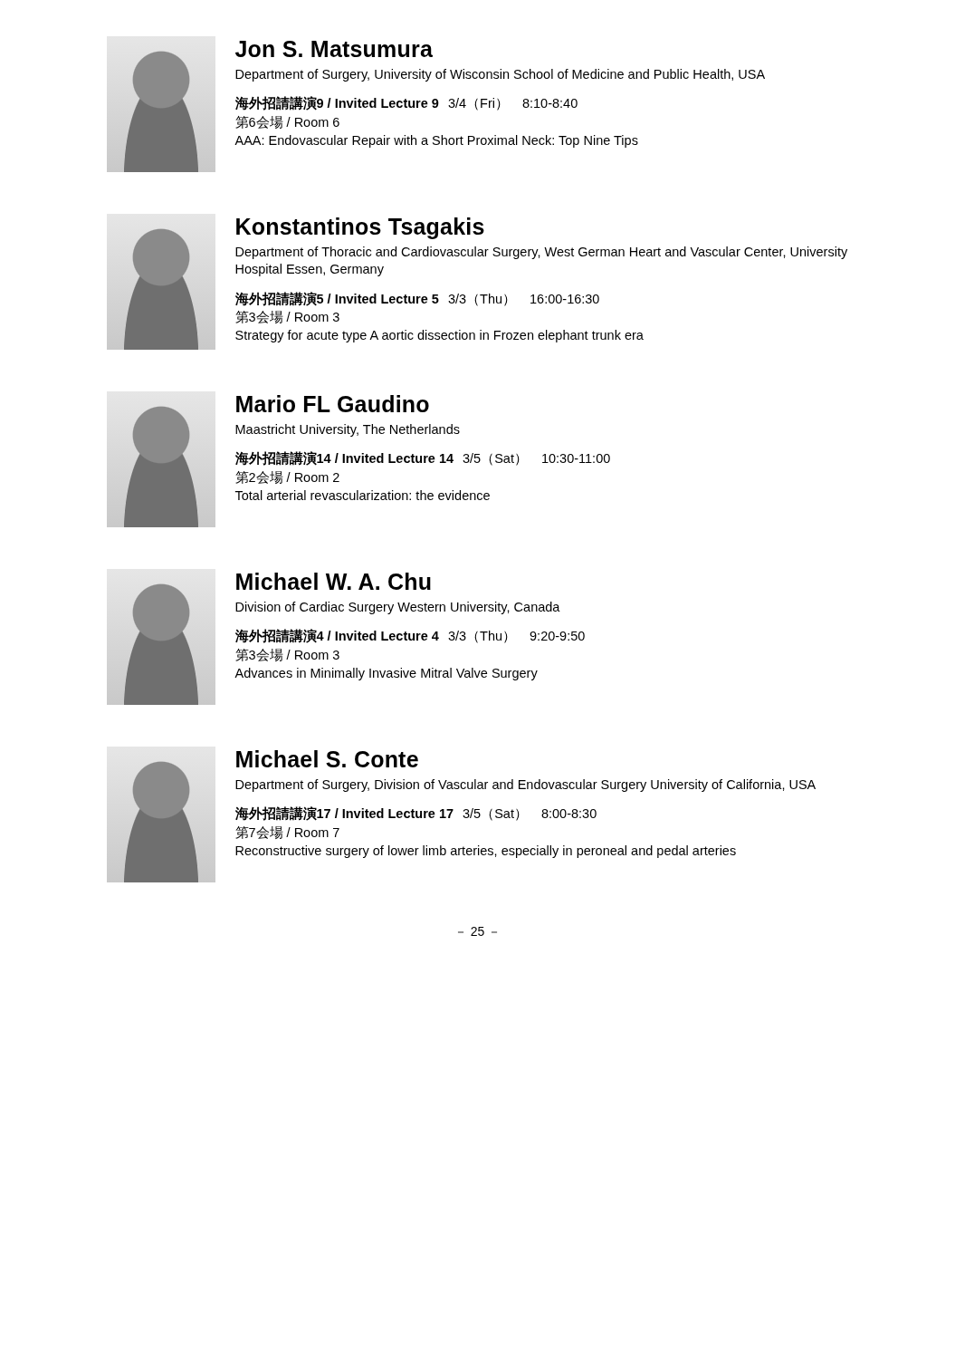Jon S. Matsumura
Department of Surgery, University of Wisconsin School of Medicine and Public Health, USA
海外招請講演9 / Invited Lecture 93/4（Fri）　8:10-8:40
第6会場 / Room 6
AAA: Endovascular Repair with a Short Proximal Neck: Top Nine Tips
Konstantinos Tsagakis
Department of Thoracic and Cardiovascular Surgery, West German Heart and Vascular Center, University Hospital Essen, Germany
海外招請講演5 / Invited Lecture 53/3（Thu）　16:00-16:30
第3会場 / Room 3
Strategy for acute type A aortic dissection in Frozen elephant trunk era
Mario FL Gaudino
Maastricht University, The Netherlands
海外招請講演14 / Invited Lecture 143/5（Sat）　10:30-11:00
第2会場 / Room 2
Total arterial revascularization: the evidence
Michael W. A. Chu
Division of Cardiac Surgery Western University, Canada
海外招請講演4 / Invited Lecture 43/3（Thu）　9:20-9:50
第3会場 / Room 3
Advances in Minimally Invasive Mitral Valve Surgery
Michael S. Conte
Department of Surgery, Division of Vascular and Endovascular Surgery University of California, USA
海外招請講演17 / Invited Lecture 173/5（Sat）　8:00-8:30
第7会場 / Room 7
Reconstructive surgery of lower limb arteries, especially in peroneal and pedal arteries
－ 25 －